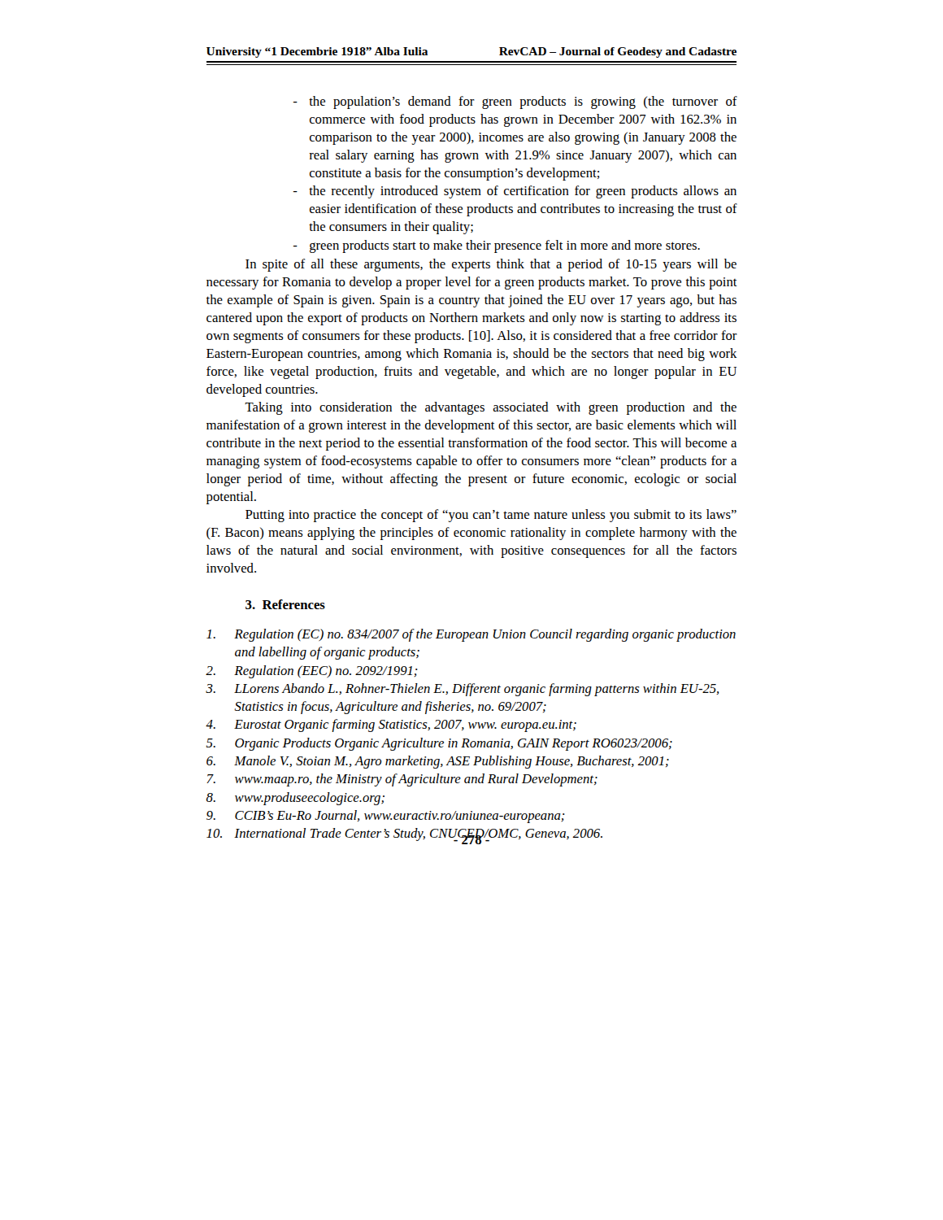University “1 Decembrie 1918” Alba Iulia RevCAD – Journal of Geodesy and Cadastre
the population’s demand for green products is growing (the turnover of commerce with food products has grown in December 2007 with 162.3% in comparison to the year 2000), incomes are also growing (in January 2008 the real salary earning has grown with 21.9% since January 2007), which can constitute a basis for the consumption’s development;
the recently introduced system of certification for green products allows an easier identification of these products and contributes to increasing the trust of the consumers in their quality;
green products start to make their presence felt in more and more stores.
In spite of all these arguments, the experts think that a period of 10-15 years will be necessary for Romania to develop a proper level for a green products market. To prove this point the example of Spain is given. Spain is a country that joined the EU over 17 years ago, but has cantered upon the export of products on Northern markets and only now is starting to address its own segments of consumers for these products. [10]. Also, it is considered that a free corridor for Eastern-European countries, among which Romania is, should be the sectors that need big work force, like vegetal production, fruits and vegetable, and which are no longer popular in EU developed countries.
Taking into consideration the advantages associated with green production and the manifestation of a grown interest in the development of this sector, are basic elements which will contribute in the next period to the essential transformation of the food sector. This will become a managing system of food-ecosystems capable to offer to consumers more “clean” products for a longer period of time, without affecting the present or future economic, ecologic or social potential.
Putting into practice the concept of “you can’t tame nature unless you submit to its laws” (F. Bacon) means applying the principles of economic rationality in complete harmony with the laws of the natural and social environment, with positive consequences for all the factors involved.
3. References
Regulation (EC) no. 834/2007 of the European Union Council regarding organic production and labelling of organic products;
Regulation (EEC) no. 2092/1991;
LLorens Abando L., Rohner-Thielen E., Different organic farming patterns within EU-25, Statistics in focus, Agriculture and fisheries, no. 69/2007;
Eurostat Organic farming Statistics, 2007, www. europa.eu.int;
Organic Products Organic Agriculture in Romania, GAIN Report RO6023/2006;
Manole V., Stoian M., Agro marketing, ASE Publishing House, Bucharest, 2001;
www.maap.ro, the Ministry of Agriculture and Rural Development;
www.produseecologice.org;
CCIB’s Eu-Ro Journal, www.euractiv.ro/uniunea-europeana;
International Trade Center’s Study, CNUCED/OMC, Geneva, 2006.
- 278 -